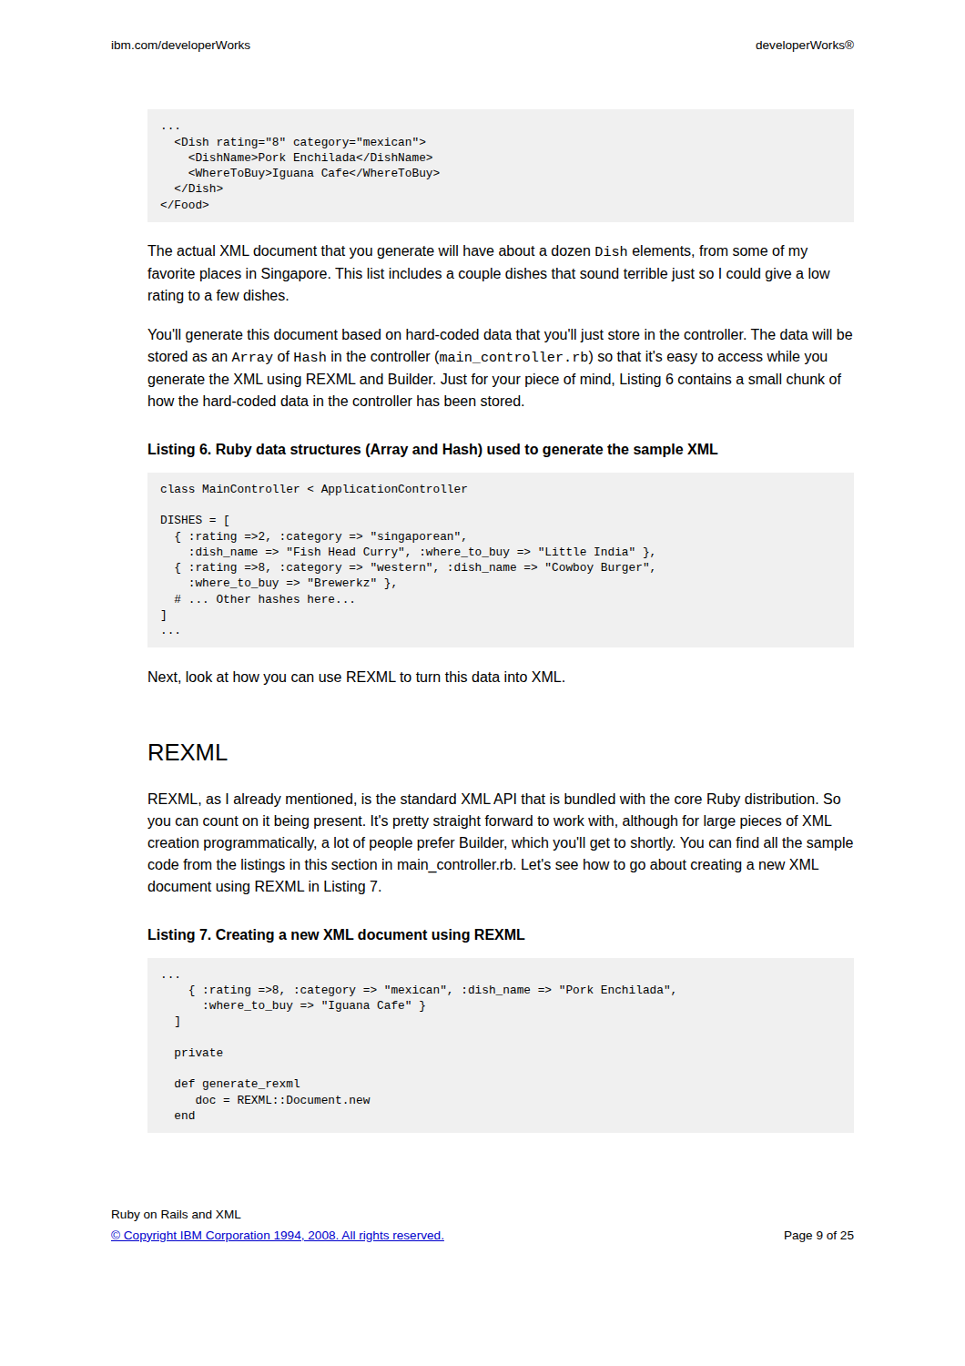ibm.com/developerWorks developerWorks®
...
  <Dish rating="8" category="mexican">
    <DishName>Pork Enchilada</DishName>
    <WhereToBuy>Iguana Cafe</WhereToBuy>
  </Dish>
</Food>
The actual XML document that you generate will have about a dozen Dish elements, from some of my favorite places in Singapore. This list includes a couple dishes that sound terrible just so I could give a low rating to a few dishes.
You'll generate this document based on hard-coded data that you'll just store in the controller. The data will be stored as an Array of Hash in the controller (main_controller.rb) so that it's easy to access while you generate the XML using REXML and Builder. Just for your piece of mind, Listing 6 contains a small chunk of how the hard-coded data in the controller has been stored.
Listing 6. Ruby data structures (Array and Hash) used to generate the sample XML
class MainController < ApplicationController

DISHES = [
  { :rating =>2, :category => "singaporean",
    :dish_name => "Fish Head Curry", :where_to_buy => "Little India" },
  { :rating =>8, :category => "western", :dish_name => "Cowboy Burger",
    :where_to_buy => "Brewerkz" },
  # ... Other hashes here...
]
...
Next, look at how you can use REXML to turn this data into XML.
REXML
REXML, as I already mentioned, is the standard XML API that is bundled with the core Ruby distribution. So you can count on it being present. It's pretty straight forward to work with, although for large pieces of XML creation programmatically, a lot of people prefer Builder, which you'll get to shortly. You can find all the sample code from the listings in this section in main_controller.rb. Let's see how to go about creating a new XML document using REXML in Listing 7.
Listing 7. Creating a new XML document using REXML
...
    { :rating =>8, :category => "mexican", :dish_name => "Pork Enchilada",
      :where_to_buy => "Iguana Cafe" }
  ]

  private

  def generate_rexml
     doc = REXML::Document.new
  end
Ruby on Rails and XML
© Copyright IBM Corporation 1994, 2008. All rights reserved.
Page 9 of 25